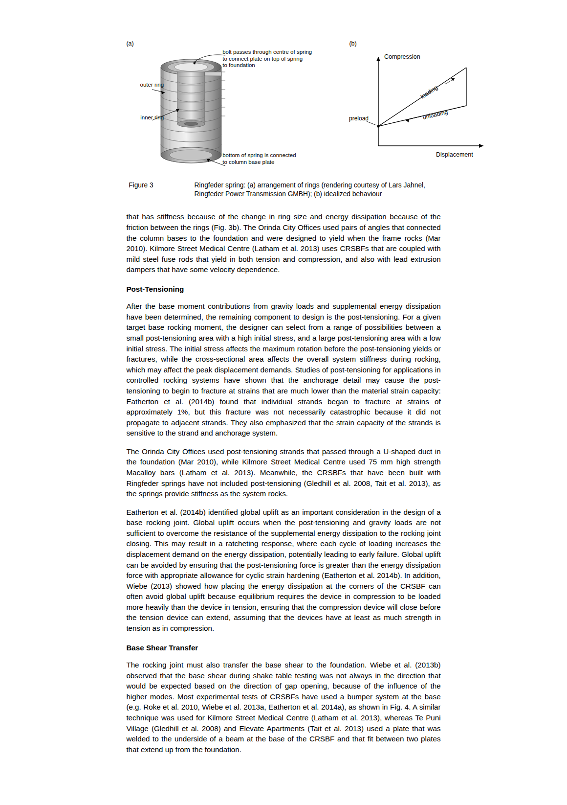(a)
bolt passes through centre of spring
to connect plate on top of spring
to foundation
outer ring
inner ring
bottom of spring is connected
to column base plate
(b)
Compression Displacement loading unloading preload
Figure 3
Ringfeder spring: (a) arrangement of rings (rendering courtesy of Lars Jahnel, Ringfeder Power Transmission GMBH); (b) idealized behaviour
that has stiffness because of the change in ring size and energy dissipation because of the friction between the rings (Fig. 3b). The Orinda City Offices used pairs of angles that connected the column bases to the foundation and were designed to yield when the frame rocks (Mar 2010). Kilmore Street Medical Centre (Latham et al. 2013) uses CRSBFs that are coupled with mild steel fuse rods that yield in both tension and compression, and also with lead extrusion dampers that have some velocity dependence.
Post-Tensioning
After the base moment contributions from gravity loads and supplemental energy dissipation have been determined, the remaining component to design is the post-tensioning. For a given target base rocking moment, the designer can select from a range of possibilities between a small post-tensioning area with a high initial stress, and a large post-tensioning area with a low initial stress. The initial stress affects the maximum rotation before the post-tensioning yields or fractures, while the cross-sectional area affects the overall system stiffness during rocking, which may affect the peak displacement demands. Studies of post-tensioning for applications in controlled rocking systems have shown that the anchorage detail may cause the post-tensioning to begin to fracture at strains that are much lower than the material strain capacity: Eatherton et al. (2014b) found that individual strands began to fracture at strains of approximately 1%, but this fracture was not necessarily catastrophic because it did not propagate to adjacent strands. They also emphasized that the strain capacity of the strands is sensitive to the strand and anchorage system.
The Orinda City Offices used post-tensioning strands that passed through a U-shaped duct in the foundation (Mar 2010), while Kilmore Street Medical Centre used 75 mm high strength Macalloy bars (Latham et al. 2013). Meanwhile, the CRSBFs that have been built with Ringfeder springs have not included post-tensioning (Gledhill et al. 2008, Tait et al. 2013), as the springs provide stiffness as the system rocks.
Eatherton et al. (2014b) identified global uplift as an important consideration in the design of a base rocking joint. Global uplift occurs when the post-tensioning and gravity loads are not sufficient to overcome the resistance of the supplemental energy dissipation to the rocking joint closing. This may result in a ratcheting response, where each cycle of loading increases the displacement demand on the energy dissipation, potentially leading to early failure. Global uplift can be avoided by ensuring that the post-tensioning force is greater than the energy dissipation force with appropriate allowance for cyclic strain hardening (Eatherton et al. 2014b). In addition, Wiebe (2013) showed how placing the energy dissipation at the corners of the CRSBF can often avoid global uplift because equilibrium requires the device in compression to be loaded more heavily than the device in tension, ensuring that the compression device will close before the tension device can extend, assuming that the devices have at least as much strength in tension as in compression.
Base Shear Transfer
The rocking joint must also transfer the base shear to the foundation. Wiebe et al. (2013b) observed that the base shear during shake table testing was not always in the direction that would be expected based on the direction of gap opening, because of the influence of the higher modes. Most experimental tests of CRSBFs have used a bumper system at the base (e.g. Roke et al. 2010, Wiebe et al. 2013a, Eatherton et al. 2014a), as shown in Fig. 4. A similar technique was used for Kilmore Street Medical Centre (Latham et al. 2013), whereas Te Puni Village (Gledhill et al. 2008) and Elevate Apartments (Tait et al. 2013) used a plate that was welded to the underside of a beam at the base of the CRSBF and that fit between two plates that extend up from the foundation.